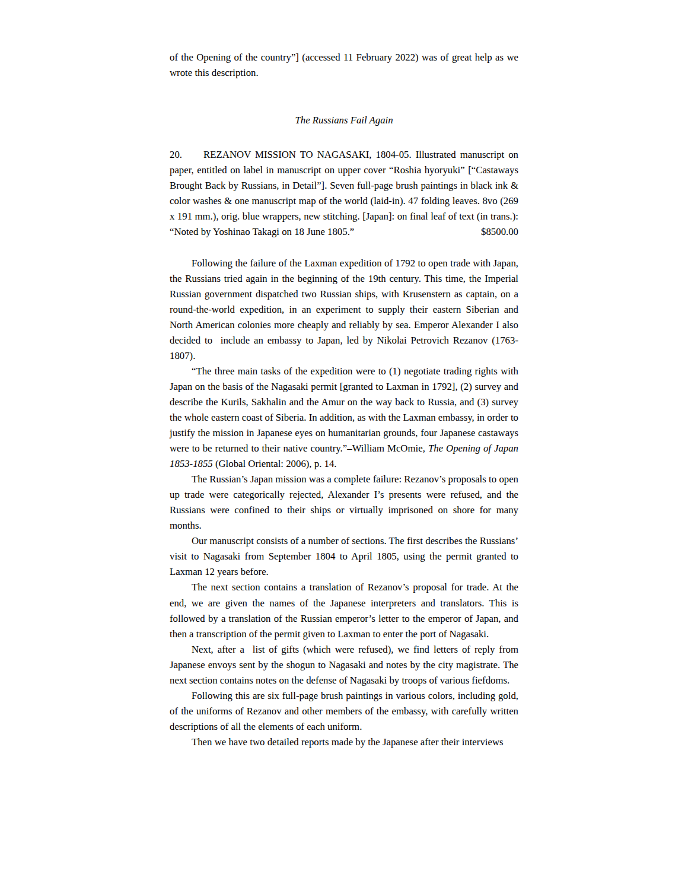of the Opening of the country”] (accessed 11 February 2022) was of great help as we wrote this description.
The Russians Fail Again
20. REZANOV MISSION TO NAGASAKI, 1804-05. Illustrated manuscript on paper, entitled on label in manuscript on upper cover “Roshia hyoryuki” [“Castaways Brought Back by Russians, in Detail”]. Seven full-page brush paintings in black ink & color washes & one manuscript map of the world (laid-in). 47 folding leaves. 8vo (269 x 191 mm.), orig. blue wrappers, new stitching. [Japan]: on final leaf of text (in trans.): “Noted by Yoshinao Takagi on 18 June 1805.” $8500.00
Following the failure of the Laxman expedition of 1792 to open trade with Japan, the Russians tried again in the beginning of the 19th century. This time, the Imperial Russian government dispatched two Russian ships, with Krusenstern as captain, on a round-the-world expedition, in an experiment to supply their eastern Siberian and North American colonies more cheaply and reliably by sea. Emperor Alexander I also decided to include an embassy to Japan, led by Nikolai Petrovich Rezanov (1763-1807).
“The three main tasks of the expedition were to (1) negotiate trading rights with Japan on the basis of the Nagasaki permit [granted to Laxman in 1792], (2) survey and describe the Kurils, Sakhalin and the Amur on the way back to Russia, and (3) survey the whole eastern coast of Siberia. In addition, as with the Laxman embassy, in order to justify the mission in Japanese eyes on humanitarian grounds, four Japanese castaways were to be returned to their native country.”–William McOmie, The Opening of Japan 1853-1855 (Global Oriental: 2006), p. 14.
The Russian’s Japan mission was a complete failure: Rezanov’s proposals to open up trade were categorically rejected, Alexander I’s presents were refused, and the Russians were confined to their ships or virtually imprisoned on shore for many months.
Our manuscript consists of a number of sections. The first describes the Russians’ visit to Nagasaki from September 1804 to April 1805, using the permit granted to Laxman 12 years before.
The next section contains a translation of Rezanov’s proposal for trade. At the end, we are given the names of the Japanese interpreters and translators. This is followed by a translation of the Russian emperor’s letter to the emperor of Japan, and then a transcription of the permit given to Laxman to enter the port of Nagasaki.
Next, after a list of gifts (which were refused), we find letters of reply from Japanese envoys sent by the shogun to Nagasaki and notes by the city magistrate. The next section contains notes on the defense of Nagasaki by troops of various fiefdoms.
Following this are six full-page brush paintings in various colors, including gold, of the uniforms of Rezanov and other members of the embassy, with carefully written descriptions of all the elements of each uniform.
Then we have two detailed reports made by the Japanese after their interviews